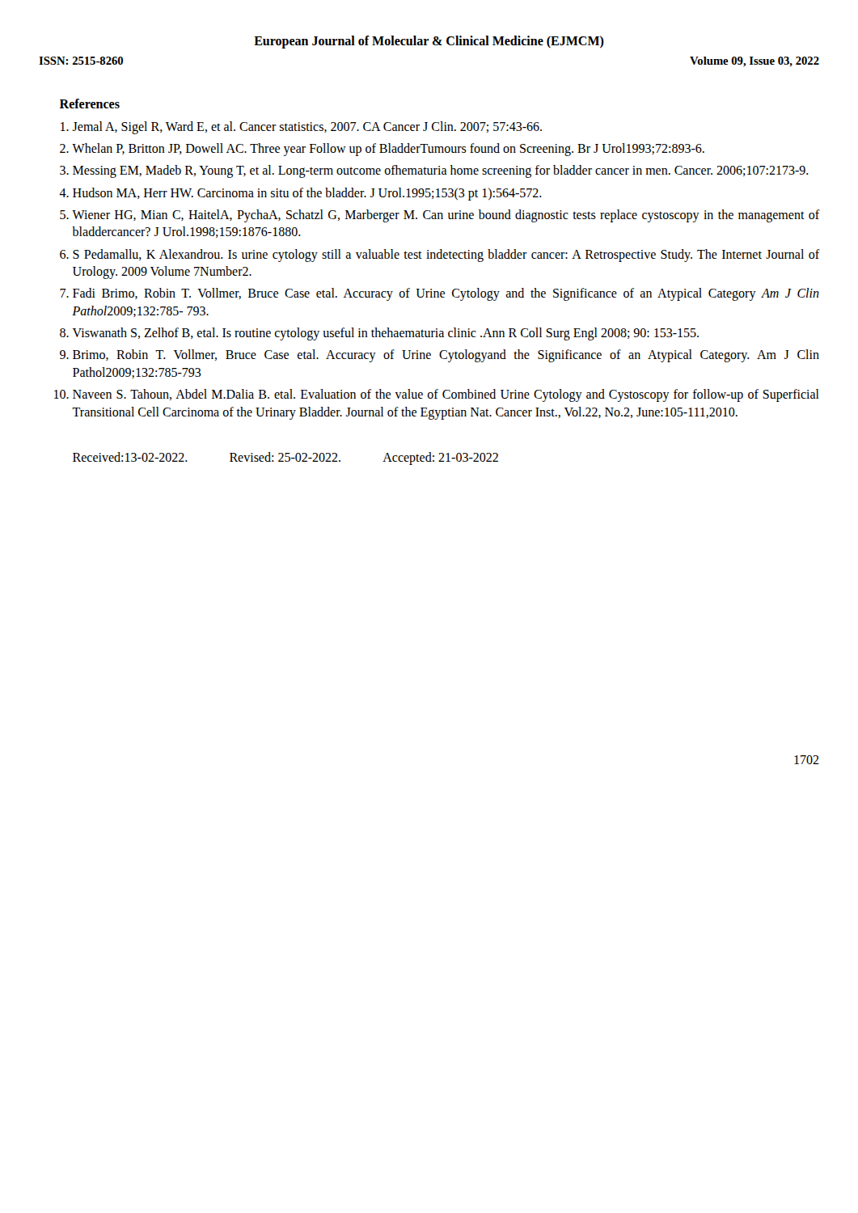European Journal of Molecular & Clinical Medicine (EJMCM)
ISSN: 2515-8260 Volume 09, Issue 03, 2022
References
Jemal A, Sigel R, Ward E, et al. Cancer statistics, 2007. CA Cancer J Clin. 2007; 57:43-66.
Whelan P, Britton JP, Dowell AC. Three year Follow up of BladderTumours found on Screening. Br J Urol1993;72:893-6.
Messing EM, Madeb R, Young T, et al. Long-term outcome ofhematuria home screening for bladder cancer in men. Cancer. 2006;107:2173-9.
Hudson MA, Herr HW. Carcinoma in situ of the bladder. J Urol.1995;153(3 pt 1):564-572.
Wiener HG, Mian C, HaitelA, PychaA, Schatzl G, Marberger M. Can urine bound diagnostic tests replace cystoscopy in the management of bladdercancer? J Urol.1998;159:1876-1880.
S Pedamallu, K Alexandrou. Is urine cytology still a valuable test indetecting bladder cancer: A Retrospective Study. The Internet Journal of Urology. 2009 Volume 7Number2.
Fadi Brimo, Robin T. Vollmer, Bruce Case etal. Accuracy of Urine Cytology and the Significance of an Atypical Category Am J Clin Pathol2009;132:785- 793.
Viswanath S, Zelhof B, etal. Is routine cytology useful in thehaematuria clinic .Ann R Coll Surg Engl 2008; 90: 153-155.
Brimo, Robin T. Vollmer, Bruce Case etal. Accuracy of Urine Cytologyand the Significance of an Atypical Category. Am J Clin Pathol2009;132:785-793
Naveen S. Tahoun, Abdel M.Dalia B. etal. Evaluation of the value of Combined Urine Cytology and Cystoscopy for follow-up of Superficial Transitional Cell Carcinoma of the Urinary Bladder. Journal of the Egyptian Nat. Cancer Inst., Vol.22, No.2, June:105-111,2010.
Received:13-02-2022. Revised: 25-02-2022. Accepted: 21-03-2022
1702